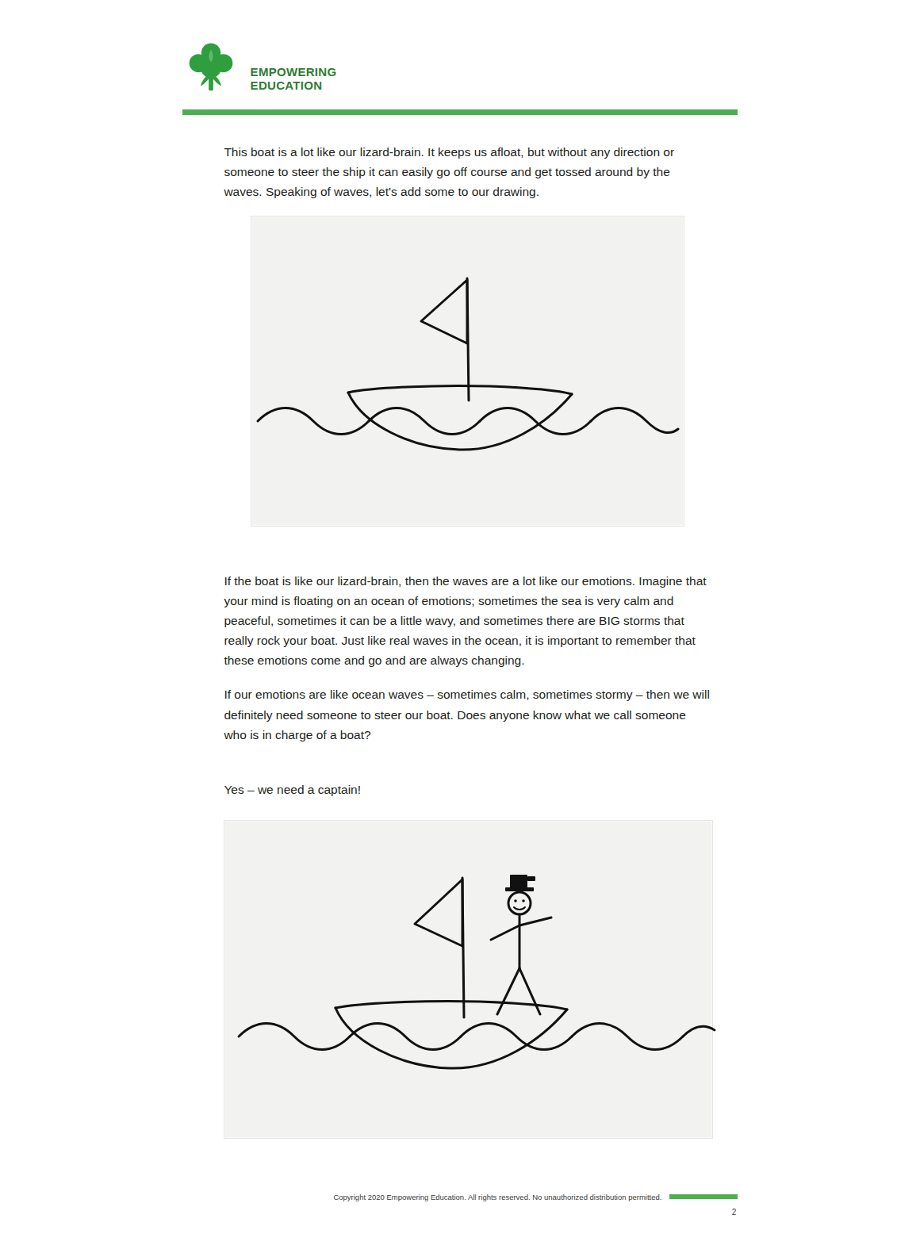Tree logo
Empowering
Education
This boat is a lot like our lizard-brain. It keeps us afloat, but without any direction or someone to steer the ship it can easily go off course and get tossed around by the waves. Speaking of waves, let's add some to our drawing.
Sailboat on waves
If the boat is like our lizard-brain, then the waves are a lot like our emotions. Imagine that your mind is floating on an ocean of emotions; sometimes the sea is very calm and peaceful, sometimes it can be a little wavy, and sometimes there are BIG storms that really rock your boat. Just like real waves in the ocean, it is important to remember that these emotions come and go and are always changing.
If our emotions are like ocean waves – sometimes calm, sometimes stormy – then we will definitely need someone to steer our boat. Does anyone know what we call someone who is in charge of a boat?
Yes – we need a captain!
Sailboat with captain
Copyright 2020 Empowering Education. All rights reserved. No unauthorized distribution permitted.
2